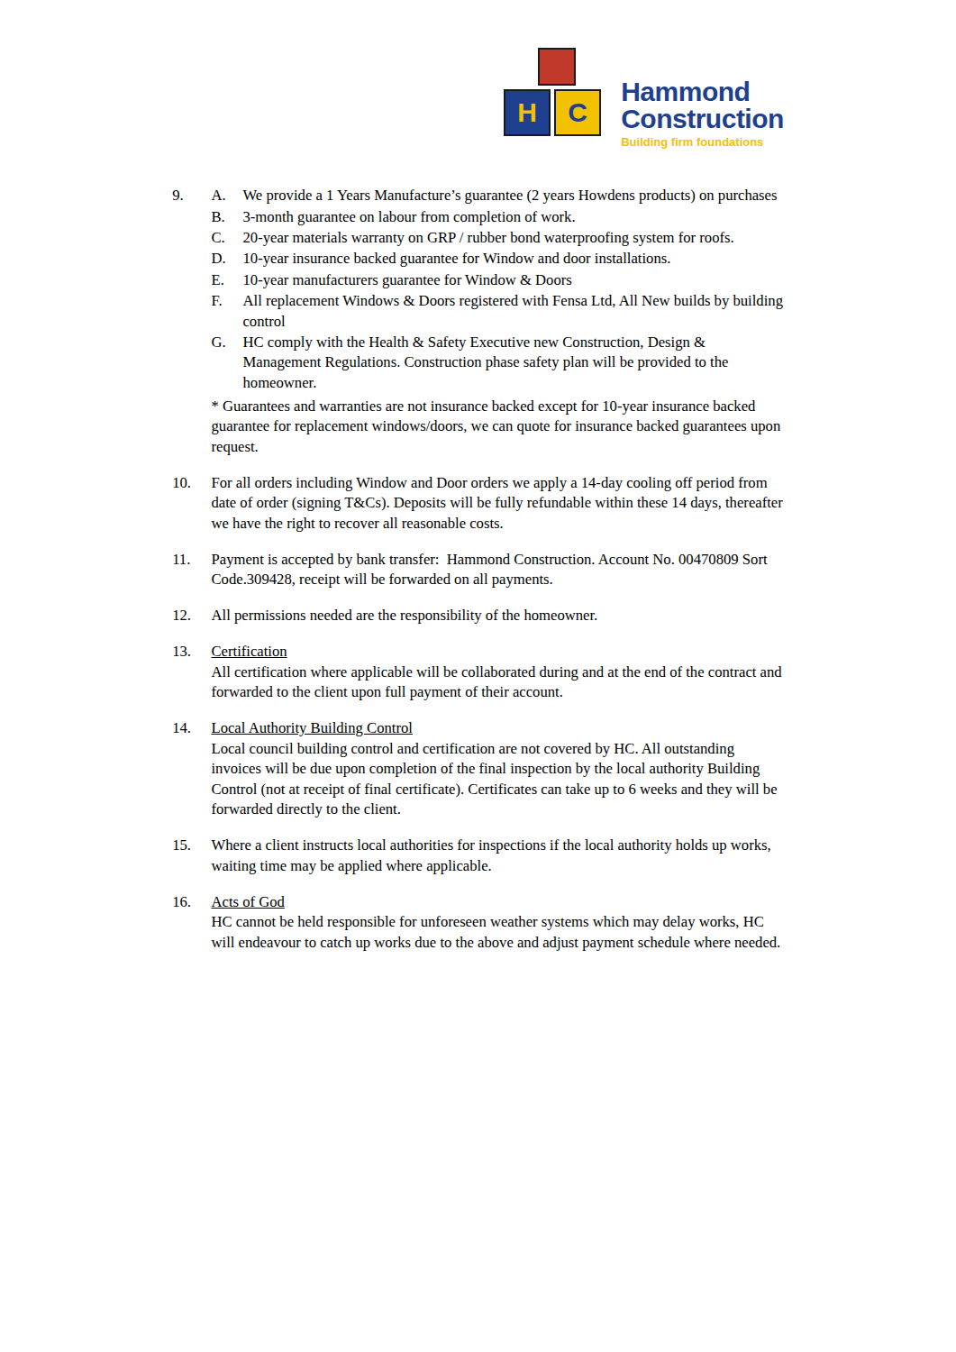H
C
Hammond
Construction
Building firm foundations
9.
| A. | We provide a 1 Years Manufacture’s guarantee (2 years Howdens products) on purchases |
| B. | 3-month guarantee on labour from completion of work. |
| C. | 20-year materials warranty on GRP / rubber bond waterproofing system for roofs. |
| D. | 10-year insurance backed guarantee for Window and door installations. |
| E. | 10-year manufacturers guarantee for Window & Doors |
| F. | All replacement Windows & Doors registered with Fensa Ltd, All New builds by building control |
| G. | HC comply with the Health & Safety Executive new Construction, Design & Management Regulations. Construction phase safety plan will be provided to the homeowner. |
* Guarantees and warranties are not insurance backed except for 10-year insurance backed guarantee for replacement windows/doors, we can quote for insurance backed guarantees upon request.
10. For all orders including Window and Door orders we apply a 14-day cooling off period from date of order (signing T&Cs). Deposits will be fully refundable within these 14 days, thereafter we have the right to recover all reasonable costs.
11. Payment is accepted by bank transfer: Hammond Construction. Account No. 00470809 Sort Code.309428, receipt will be forwarded on all payments.
12. All permissions needed are the responsibility of the homeowner.
13. Certification
All certification where applicable will be collaborated during and at the end of the contract and forwarded to the client upon full payment of their account.
14. Local Authority Building Control
Local council building control and certification are not covered by HC. All outstanding invoices will be due upon completion of the final inspection by the local authority Building Control (not at receipt of final certificate). Certificates can take up to 6 weeks and they will be forwarded directly to the client.
15. Where a client instructs local authorities for inspections if the local authority holds up works, waiting time may be applied where applicable.
16. Acts of God
HC cannot be held responsible for unforeseen weather systems which may delay works, HC will endeavour to catch up works due to the above and adjust payment schedule where needed.